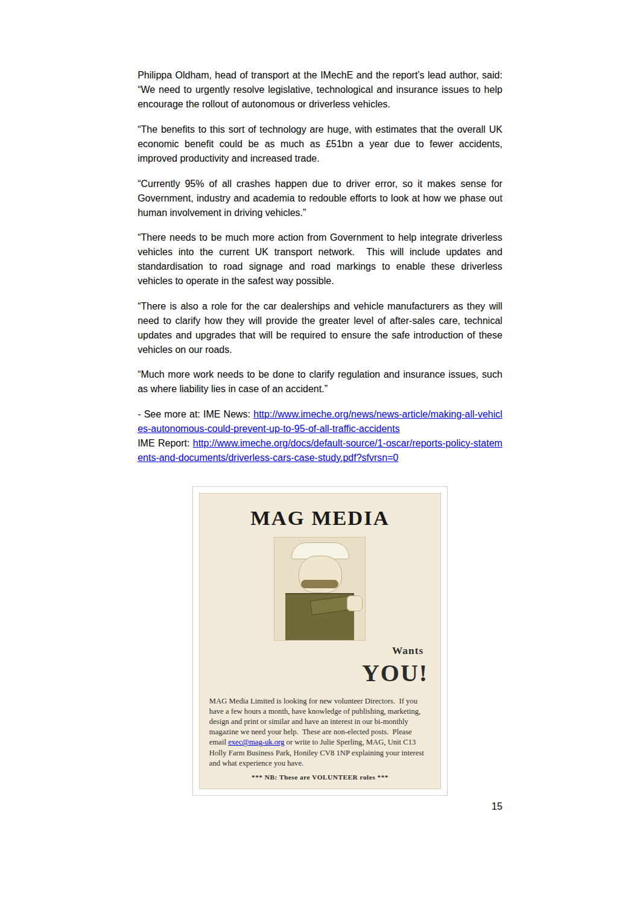Philippa Oldham, head of transport at the IMechE and the report’s lead author, said: “We need to urgently resolve legislative, technological and insurance issues to help encourage the rollout of autonomous or driverless vehicles.
“The benefits to this sort of technology are huge, with estimates that the overall UK economic benefit could be as much as £51bn a year due to fewer accidents, improved productivity and increased trade.
“Currently 95% of all crashes happen due to driver error, so it makes sense for Government, industry and academia to redouble efforts to look at how we phase out human involvement in driving vehicles.”
“There needs to be much more action from Government to help integrate driverless vehicles into the current UK transport network. This will include updates and standardisation to road signage and road markings to enable these driverless vehicles to operate in the safest way possible.
“There is also a role for the car dealerships and vehicle manufacturers as they will need to clarify how they will provide the greater level of after-sales care, technical updates and upgrades that will be required to ensure the safe introduction of these vehicles on our roads.
“Much more work needs to be done to clarify regulation and insurance issues, such as where liability lies in case of an accident.”
- See more at: IME News: http://www.imeche.org/news/news-article/making-all-vehicles-autonomous-could-prevent-up-to-95-of-all-traffic-accidents
IME Report: http://www.imeche.org/docs/default-source/1-oscar/reports-policy-statements-and-documents/driverless-cars-case-study.pdf?sfvrsn=0
MAG MEDIA
Wants
YOU!
MAG Media Limited is looking for new volunteer Directors. If you have a few hours a month, have knowledge of publishing, marketing, design and print or similar and have an interest in our bi-monthly magazine we need your help. These are non-elected posts. Please email exec@mag-uk.org or write to Julie Sperling, MAG, Unit C13 Holly Farm Business Park, Honiley CV8 1NP explaining your interest and what experience you have.
*** NB: These are VOLUNTEER roles ***
15